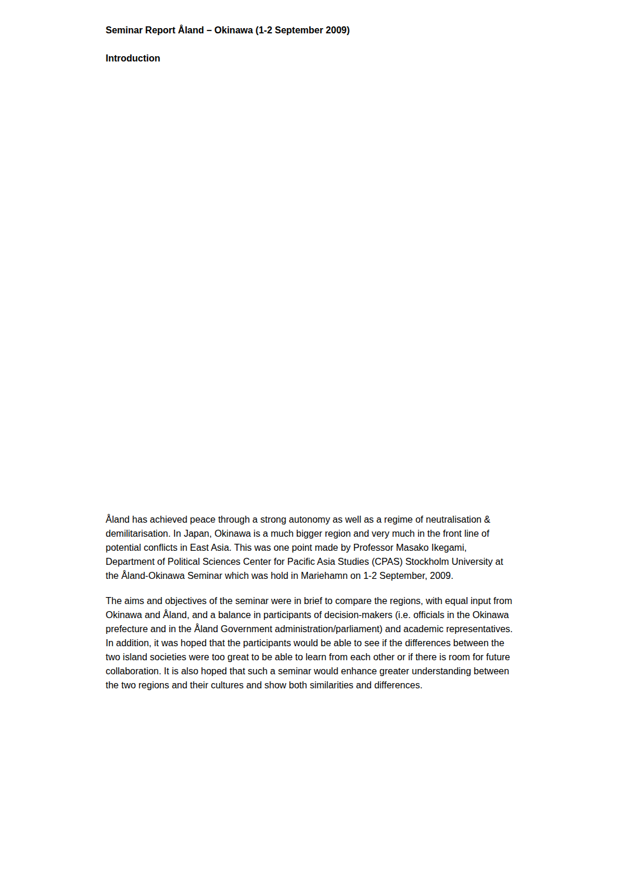Seminar Report Åland – Okinawa (1-2 September 2009)
Introduction
Åland has achieved peace through a strong autonomy as well as a regime of neutralisation & demilitarisation. In Japan, Okinawa is a much bigger region and very much in the front line of potential conflicts in East Asia. This was one point made by Professor Masako Ikegami, Department of Political Sciences Center for Pacific Asia Studies (CPAS) Stockholm University at the Åland-Okinawa Seminar which was hold in Mariehamn on 1-2 September, 2009.
The aims and objectives of the seminar were in brief to compare the regions, with equal input from Okinawa and Åland, and a balance in participants of decision-makers (i.e. officials in the Okinawa prefecture and in the Åland Government administration/parliament) and academic representatives. In addition, it was hoped that the participants would be able to see if the differences between the two island societies were too great to be able to learn from each other or if there is room for future collaboration. It is also hoped that such a seminar would enhance greater understanding between the two regions and their cultures and show both similarities and differences.